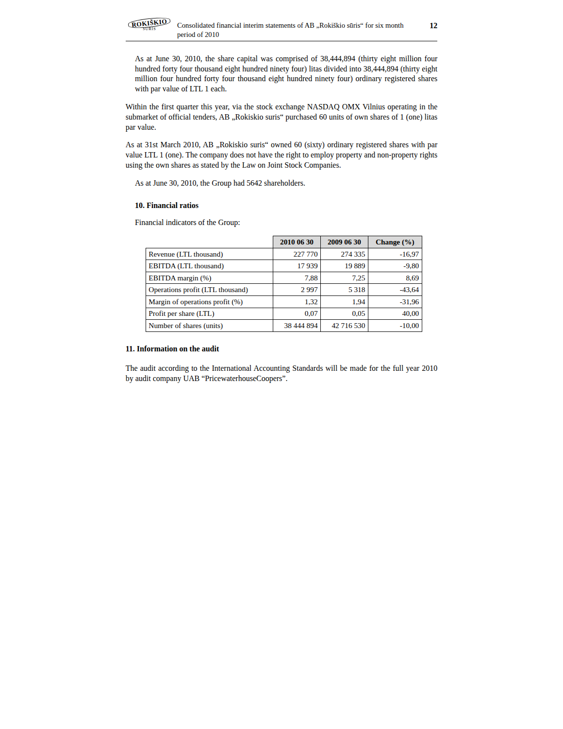ROKIŠKIO
SŪRIS
Consolidated financial interim statements of AB „Rokiškio sūris“ for six month period of 2010
12
As at June 30, 2010, the share capital was comprised of 38,444,894 (thirty eight million four hundred forty four thousand eight hundred ninety four) litas divided into 38,444,894 (thirty eight million four hundred forty four thousand eight hundred ninety four) ordinary registered shares with par value of LTL 1 each.
Within the first quarter this year, via the stock exchange NASDAQ OMX Vilnius operating in the submarket of official tenders, AB „Rokiskio suris“ purchased 60 units of own shares of 1 (one) litas par value.
As at 31st March 2010, AB „Rokiskio suris“ owned 60 (sixty) ordinary registered shares with par value LTL 1 (one). The company does not have the right to employ property and non-property rights using the own shares as stated by the Law on Joint Stock Companies.
As at June 30, 2010, the Group had 5642 shareholders.
10. Financial ratios
Financial indicators of the Group:
| | 2010 06 30 | 2009 06 30 | Change (%) |
| --- | --- | --- | --- |
| Revenue (LTL thousand) | 227 770 | 274 335 | -16,97 |
| EBITDA (LTL thousand) | 17 939 | 19 889 | -9,80 |
| EBITDA margin (%) | 7,88 | 7,25 | 8,69 |
| Operations profit (LTL thousand) | 2 997 | 5 318 | -43,64 |
| Margin of operations profit (%) | 1,32 | 1,94 | -31,96 |
| Profit per share (LTL) | 0,07 | 0,05 | 40,00 |
| Number of shares (units) | 38 444 894 | 42 716 530 | -10,00 |
11. Information on the audit
The audit according to the International Accounting Standards will be made for the full year 2010 by audit company UAB “PricewaterhouseCoopers”.